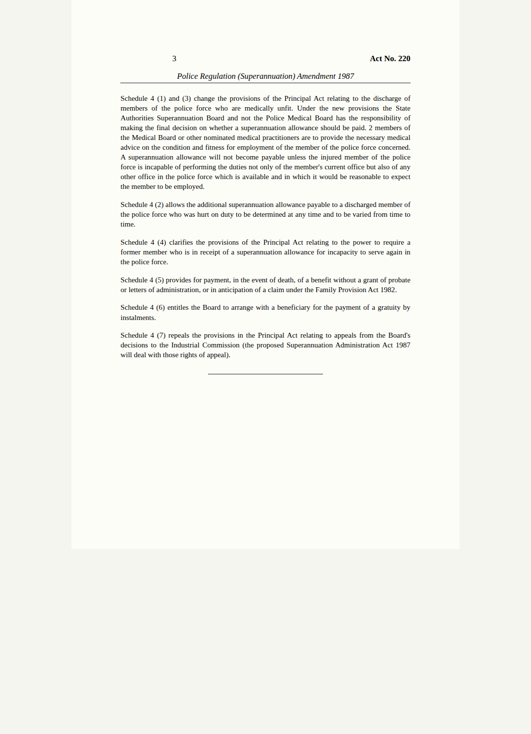3 Act No. 220
Police Regulation (Superannuation) Amendment 1987
Schedule 4 (1) and (3) change the provisions of the Principal Act relating to the discharge of members of the police force who are medically unfit. Under the new provisions the State Authorities Superannuation Board and not the Police Medical Board has the responsibility of making the final decision on whether a superannuation allowance should be paid. 2 members of the Medical Board or other nominated medical practitioners are to provide the necessary medical advice on the condition and fitness for employment of the member of the police force concerned. A superannuation allowance will not become payable unless the injured member of the police force is incapable of performing the duties not only of the member's current office but also of any other office in the police force which is available and in which it would be reasonable to expect the member to be employed.
Schedule 4 (2) allows the additional superannuation allowance payable to a discharged member of the police force who was hurt on duty to be determined at any time and to be varied from time to time.
Schedule 4 (4) clarifies the provisions of the Principal Act relating to the power to require a former member who is in receipt of a superannuation allowance for incapacity to serve again in the police force.
Schedule 4 (5) provides for payment, in the event of death, of a benefit without a grant of probate or letters of administration, or in anticipation of a claim under the Family Provision Act 1982.
Schedule 4 (6) entitles the Board to arrange with a beneficiary for the payment of a gratuity by instalments.
Schedule 4 (7) repeals the provisions in the Principal Act relating to appeals from the Board's decisions to the Industrial Commission (the proposed Superannuation Administration Act 1987 will deal with those rights of appeal).